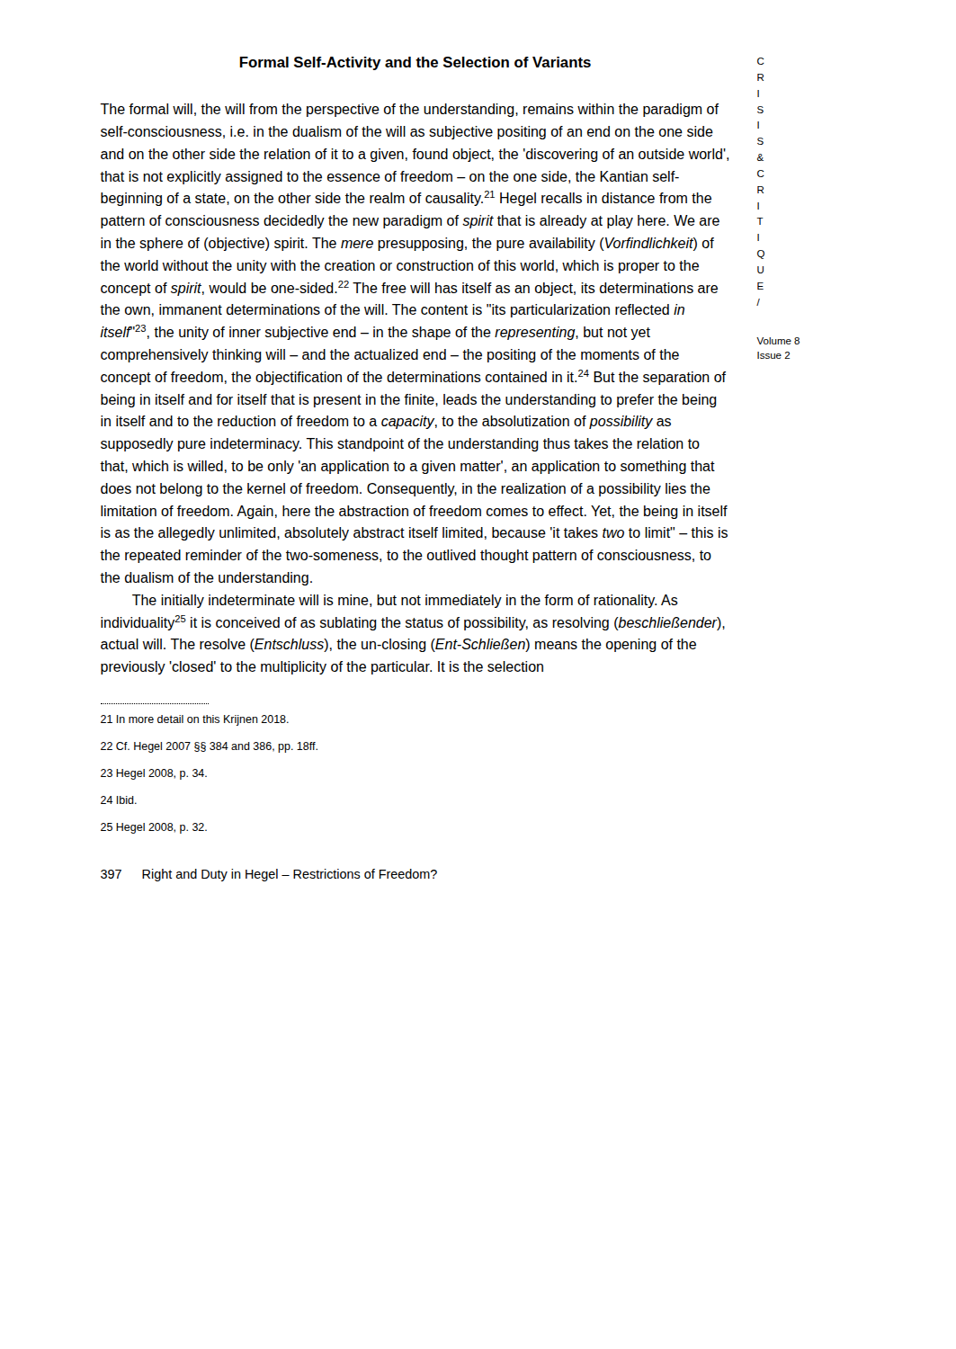C
R
I
S
I
S
&
C
R
I
T
I
Q
U
E
/
Volume 8
Issue 2
Formal Self-Activity and the Selection of Variants
The formal will, the will from the perspective of the understanding, remains within the paradigm of self-consciousness, i.e. in the dualism of the will as subjective positing of an end on the one side and on the other side the relation of it to a given, found object, the 'discovering of an outside world', that is not explicitly assigned to the essence of freedom – on the one side, the Kantian self-beginning of a state, on the other side the realm of causality.21 Hegel recalls in distance from the pattern of consciousness decidedly the new paradigm of spirit that is already at play here. We are in the sphere of (objective) spirit. The mere presupposing, the pure availability (Vorfindlichkeit) of the world without the unity with the creation or construction of this world, which is proper to the concept of spirit, would be one-sided.22 The free will has itself as an object, its determinations are the own, immanent determinations of the will. The content is "its particularization reflected in itself"23, the unity of inner subjective end – in the shape of the representing, but not yet comprehensively thinking will – and the actualized end – the positing of the moments of the concept of freedom, the objectification of the determinations contained in it.24 But the separation of being in itself and for itself that is present in the finite, leads the understanding to prefer the being in itself and to the reduction of freedom to a capacity, to the absolutization of possibility as supposedly pure indeterminacy. This standpoint of the understanding thus takes the relation to that, which is willed, to be only 'an application to a given matter', an application to something that does not belong to the kernel of freedom. Consequently, in the realization of a possibility lies the limitation of freedom. Again, here the abstraction of freedom comes to effect. Yet, the being in itself is as the allegedly unlimited, absolutely abstract itself limited, because 'it takes two to limit" – this is the repeated reminder of the two-someness, to the outlived thought pattern of consciousness, to the dualism of the understanding.
The initially indeterminate will is mine, but not immediately in the form of rationality. As individuality25 it is conceived of as sublating the status of possibility, as resolving (beschließender), actual will. The resolve (Entschluss), the un-closing (Ent-Schließen) means the opening of the previously 'closed' to the multiplicity of the particular. It is the selection
21 In more detail on this Krijnen 2018.
22 Cf. Hegel 2007 §§ 384 and 386, pp. 18ff.
23 Hegel 2008, p. 34.
24 Ibid.
25 Hegel 2008, p. 32.
397 Right and Duty in Hegel – Restrictions of Freedom?